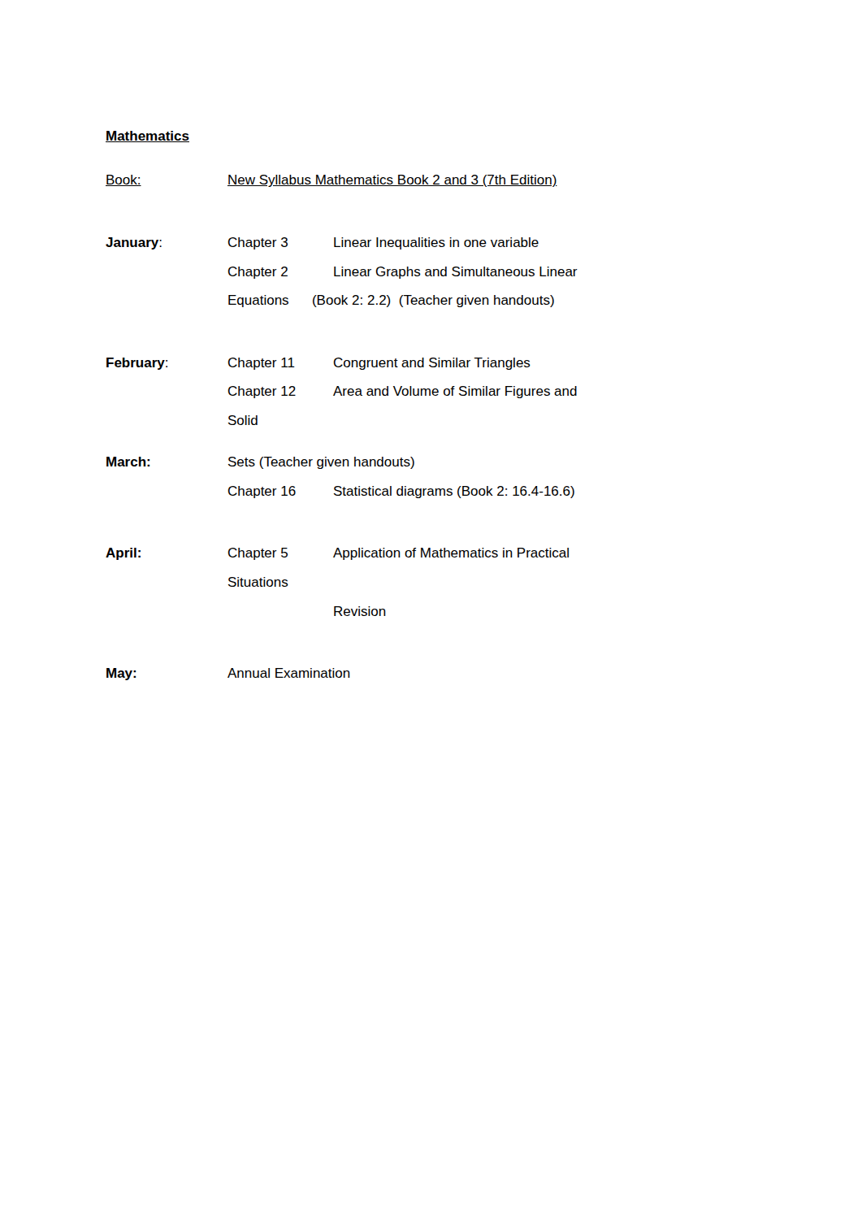Mathematics
| Book: | New Syllabus Mathematics Book 2 and 3 (7th Edition) |
| January : | Chapter 3 Linear Inequalities in one variable Chapter 2 Linear Graphs and Simultaneous Linear Equations (Book 2: 2.2) (Teacher given handouts) |
| February : | Chapter 11 Congruent and Similar Triangles Chapter 12 Area and Volume of Similar Figures and Solid |
| March: | Sets (Teacher given handouts) Chapter 16 Statistical diagrams (Book 2: 16.4-16.6) |
| April: | Chapter 5 Application of Mathematics in Practical Situations Revision |
| May: | Annual Examination |